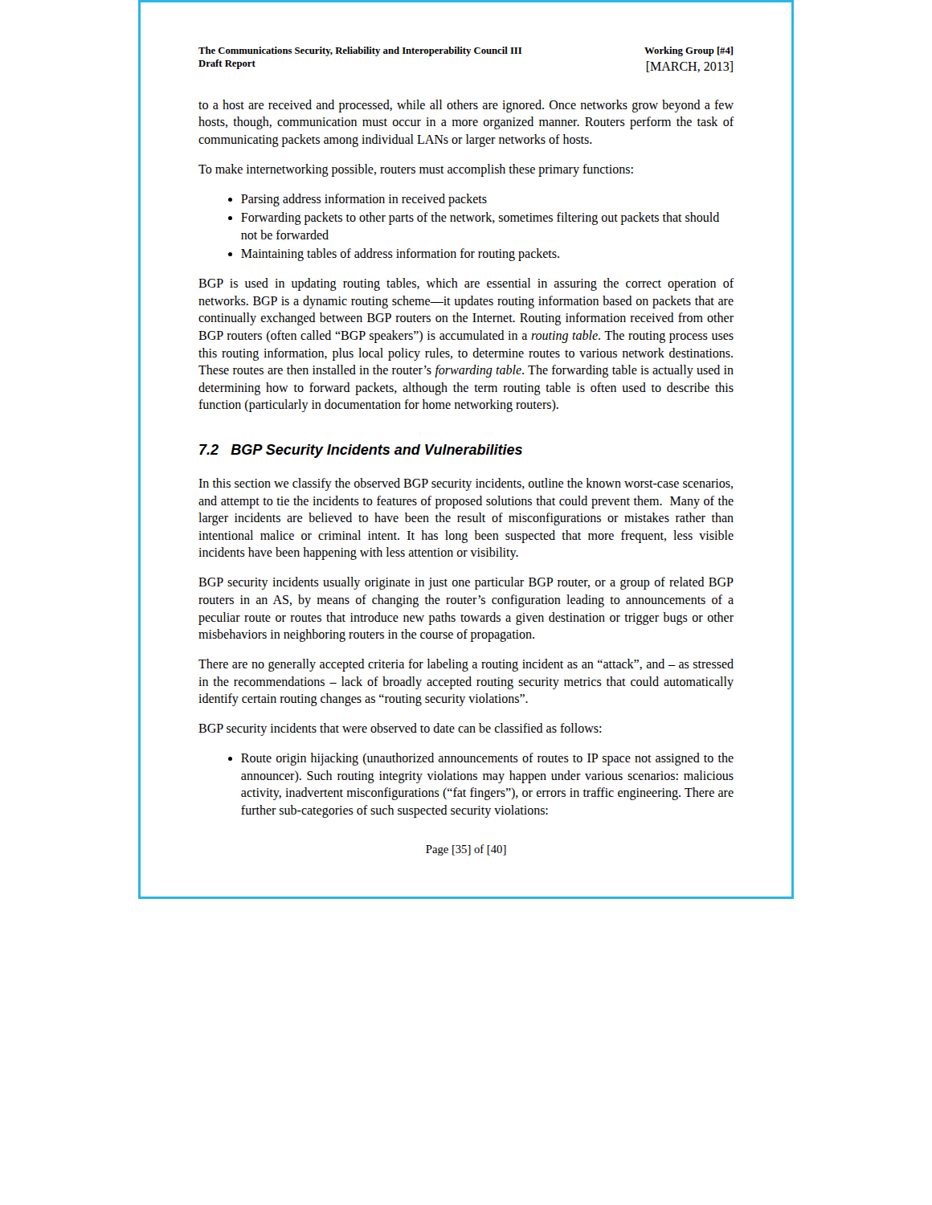The Communications Security, Reliability and Interoperability Council III
Draft Report
Working Group [#4] [MARCH, 2013]
to a host are received and processed, while all others are ignored. Once networks grow beyond a few hosts, though, communication must occur in a more organized manner. Routers perform the task of communicating packets among individual LANs or larger networks of hosts.
To make internetworking possible, routers must accomplish these primary functions:
Parsing address information in received packets
Forwarding packets to other parts of the network, sometimes filtering out packets that should not be forwarded
Maintaining tables of address information for routing packets.
BGP is used in updating routing tables, which are essential in assuring the correct operation of networks. BGP is a dynamic routing scheme—it updates routing information based on packets that are continually exchanged between BGP routers on the Internet. Routing information received from other BGP routers (often called “BGP speakers”) is accumulated in a routing table. The routing process uses this routing information, plus local policy rules, to determine routes to various network destinations. These routes are then installed in the router’s forwarding table. The forwarding table is actually used in determining how to forward packets, although the term routing table is often used to describe this function (particularly in documentation for home networking routers).
7.2 BGP Security Incidents and Vulnerabilities
In this section we classify the observed BGP security incidents, outline the known worst-case scenarios, and attempt to tie the incidents to features of proposed solutions that could prevent them. Many of the larger incidents are believed to have been the result of misconfigurations or mistakes rather than intentional malice or criminal intent. It has long been suspected that more frequent, less visible incidents have been happening with less attention or visibility.
BGP security incidents usually originate in just one particular BGP router, or a group of related BGP routers in an AS, by means of changing the router’s configuration leading to announcements of a peculiar route or routes that introduce new paths towards a given destination or trigger bugs or other misbehaviors in neighboring routers in the course of propagation.
There are no generally accepted criteria for labeling a routing incident as an “attack”, and – as stressed in the recommendations – lack of broadly accepted routing security metrics that could automatically identify certain routing changes as “routing security violations”.
BGP security incidents that were observed to date can be classified as follows:
Route origin hijacking (unauthorized announcements of routes to IP space not assigned to the announcer). Such routing integrity violations may happen under various scenarios: malicious activity, inadvertent misconfigurations (“fat fingers”), or errors in traffic engineering. There are further sub-categories of such suspected security violations:
Page [35] of [40]